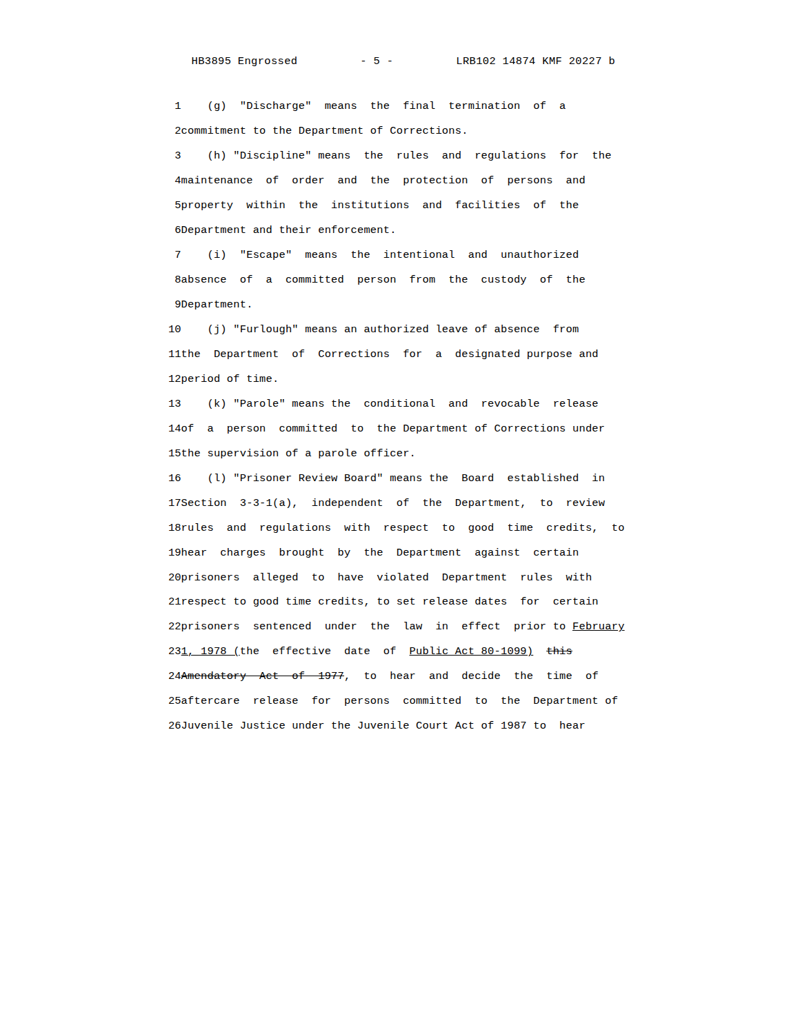HB3895 Engrossed - 5 - LRB102 14874 KMF 20227 b
| 1 | (g) "Discharge" means the final termination of a |
| 2 | commitment to the Department of Corrections. |
| 3 | (h) "Discipline" means the rules and regulations for the |
| 4 | maintenance of order and the protection of persons and |
| 5 | property within the institutions and facilities of the |
| 6 | Department and their enforcement. |
| 7 | (i) "Escape" means the intentional and unauthorized |
| 8 | absence of a committed person from the custody of the |
| 9 | Department. |
| 10 | (j) "Furlough" means an authorized leave of absence from |
| 11 | the Department of Corrections for a designated purpose and |
| 12 | period of time. |
| 13 | (k) "Parole" means the conditional and revocable release |
| 14 | of a person committed to the Department of Corrections under |
| 15 | the supervision of a parole officer. |
| 16 | (l) "Prisoner Review Board" means the Board established in |
| 17 | Section 3-3-1(a), independent of the Department, to review |
| 18 | rules and regulations with respect to good time credits, to |
| 19 | hear charges brought by the Department against certain |
| 20 | prisoners alleged to have violated Department rules with |
| 21 | respect to good time credits, to set release dates for certain |
| 22 | prisoners sentenced under the law in effect prior to February |
| 23 | 1, 1978 ( the effective date of Public Act 80-1099) this |
| 24 | Amendatory Act of 1977 , to hear and decide the time of |
| 25 | aftercare release for persons committed to the Department of |
| 26 | Juvenile Justice under the Juvenile Court Act of 1987 to hear |